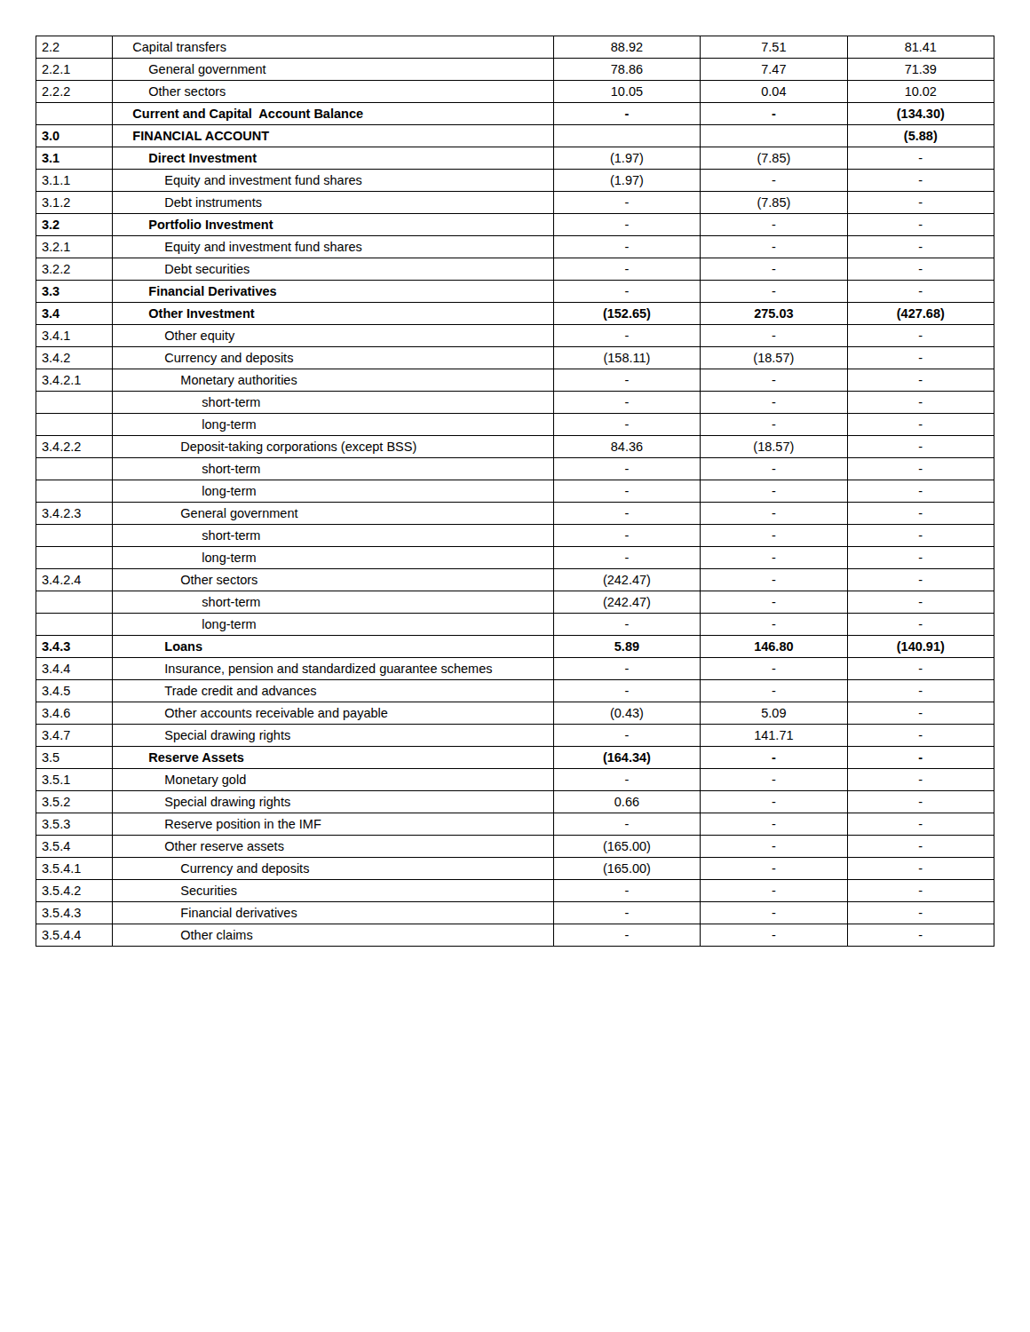| 2.2 | Capital transfers | 88.92 | 7.51 | 81.41 |
| 2.2.1 | General government | 78.86 | 7.47 | 71.39 |
| 2.2.2 | Other sectors | 10.05 | 0.04 | 10.02 |
| | Current and Capital Account Balance | - | - | (134.30) |
| 3.0 | FINANCIAL ACCOUNT | | | (5.88) |
| 3.1 | Direct Investment | (1.97) | (7.85) | - |
| 3.1.1 | Equity and investment fund shares | (1.97) | - | - |
| 3.1.2 | Debt instruments | - | (7.85) | - |
| 3.2 | Portfolio Investment | - | - | - |
| 3.2.1 | Equity and investment fund shares | - | - | - |
| 3.2.2 | Debt securities | - | - | - |
| 3.3 | Financial Derivatives | - | - | - |
| 3.4 | Other Investment | (152.65) | 275.03 | (427.68) |
| 3.4.1 | Other equity | - | - | - |
| 3.4.2 | Currency and deposits | (158.11) | (18.57) | - |
| 3.4.2.1 | Monetary authorities | - | - | - |
| | short-term | - | - | - |
| | long-term | - | - | - |
| 3.4.2.2 | Deposit-taking corporations (except BSS) | 84.36 | (18.57) | - |
| | short-term | - | - | - |
| | long-term | - | - | - |
| 3.4.2.3 | General government | - | - | - |
| | short-term | - | - | - |
| | long-term | - | - | - |
| 3.4.2.4 | Other sectors | (242.47) | - | - |
| | short-term | (242.47) | - | - |
| | long-term | - | - | - |
| 3.4.3 | Loans | 5.89 | 146.80 | (140.91) |
| 3.4.4 | Insurance, pension and standardized guarantee schemes | - | - | - |
| 3.4.5 | Trade credit and advances | - | - | - |
| 3.4.6 | Other accounts receivable and payable | (0.43) | 5.09 | - |
| 3.4.7 | Special drawing rights | - | 141.71 | - |
| 3.5 | Reserve Assets | (164.34) | - | - |
| 3.5.1 | Monetary gold | - | - | - |
| 3.5.2 | Special drawing rights | 0.66 | - | - |
| 3.5.3 | Reserve position in the IMF | - | - | - |
| 3.5.4 | Other reserve assets | (165.00) | - | - |
| 3.5.4.1 | Currency and deposits | (165.00) | - | - |
| 3.5.4.2 | Securities | - | - | - |
| 3.5.4.3 | Financial derivatives | - | - | - |
| 3.5.4.4 | Other claims | - | - | - |